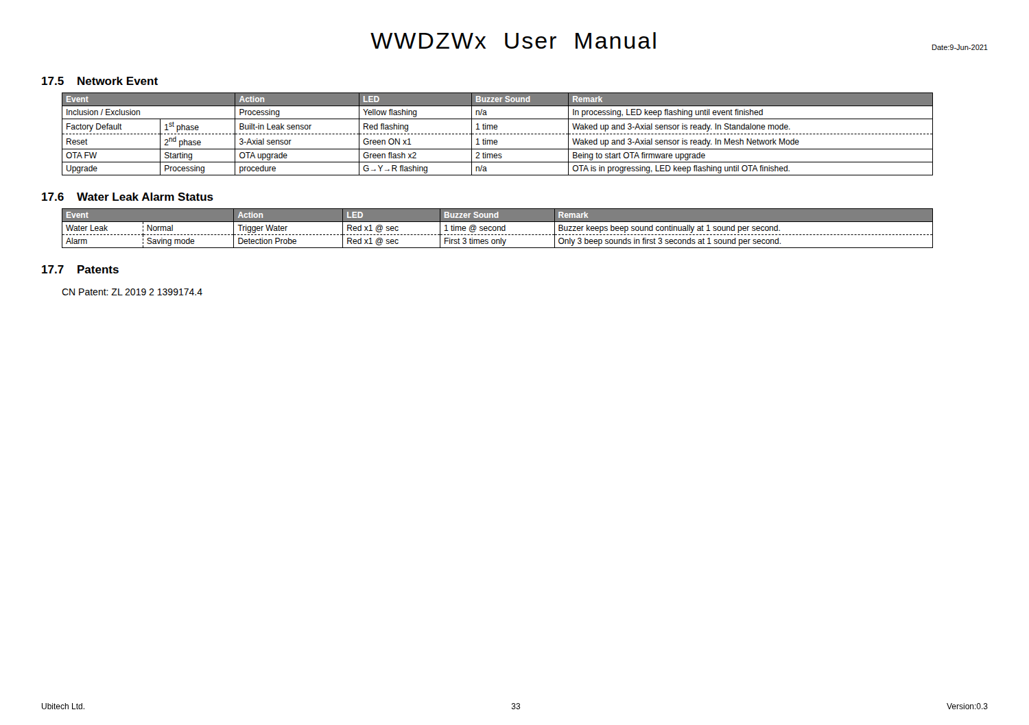WWDZWx User Manual
Date:9-Jun-2021
17.5 Network Event
| Event | Action | LED | Buzzer Sound | Remark |
| --- | --- | --- | --- | --- |
| Inclusion / Exclusion | Processing | Yellow flashing | n/a | In processing, LED keep flashing until event finished |
| Factory Default | 1 st phase | Built-in Leak sensor | Red flashing | 1 time | Waked up and 3-Axial sensor is ready. In Standalone mode. |
| Reset | 2 nd phase | 3-Axial sensor | Green ON x1 | 1 time | Waked up and 3-Axial sensor is ready. In Mesh Network Mode |
| OTA FW | Starting | OTA upgrade | Green flash x2 | 2 times | Being to start OTA firmware upgrade |
| Upgrade | Processing | procedure | G→Y→R flashing | n/a | OTA is in progressing, LED keep flashing until OTA finished. |
17.6 Water Leak Alarm Status
| Event | Action | LED | Buzzer Sound | Remark |
| --- | --- | --- | --- | --- |
| Water Leak | Normal | Trigger Water | Red x1 @ sec | 1 time @ second | Buzzer keeps beep sound continually at 1 sound per second. |
| Alarm | Saving mode | Detection Probe | Red x1 @ sec | First 3 times only | Only 3 beep sounds in first 3 seconds at 1 sound per second. |
17.7 Patents
CN Patent: ZL 2019 2 1399174.4
Ubitech Ltd. 33 Version:0.3